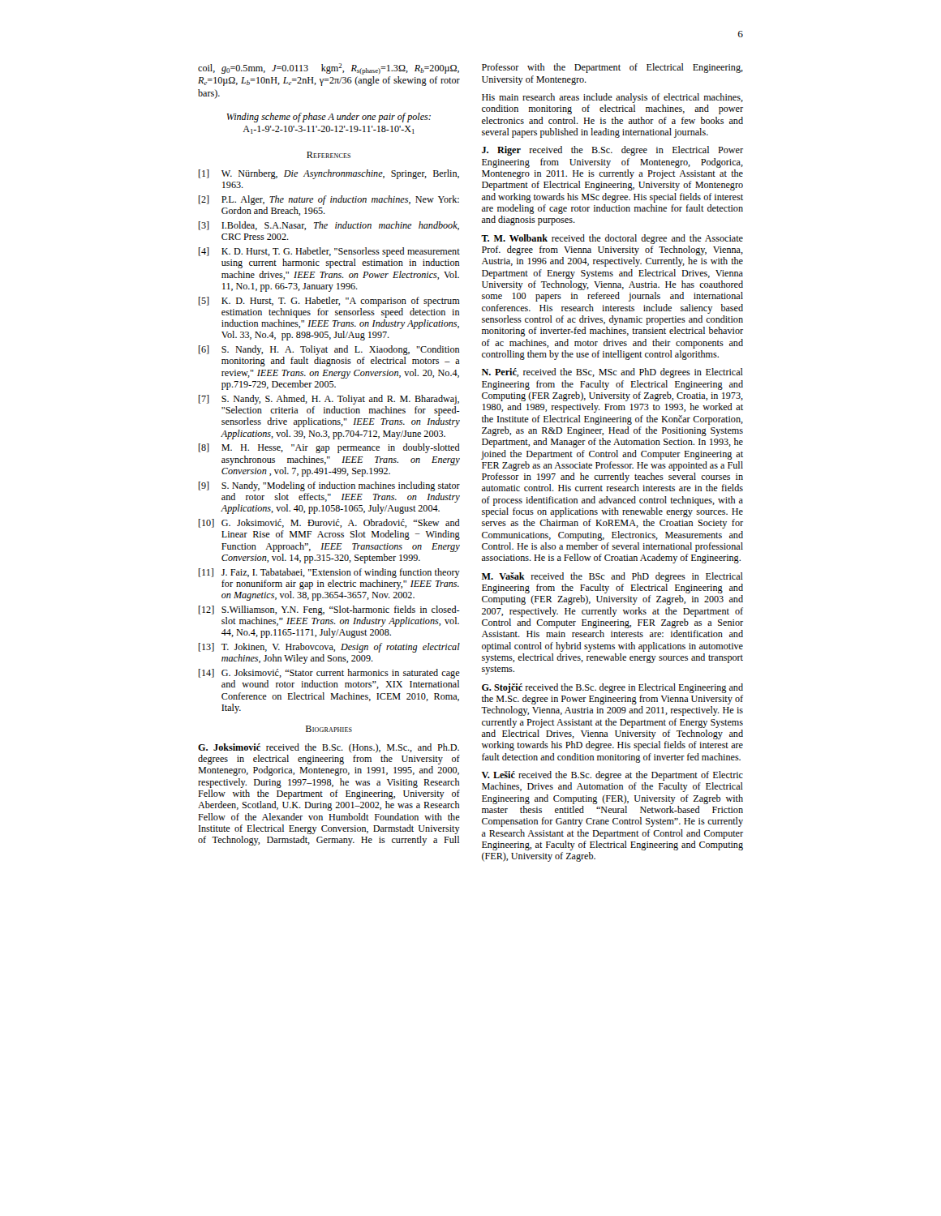6
coil, g0=0.5mm, J=0.0113 kgm2, Rs(phase)=1.3Ω, Rb=200µΩ, Re=10µΩ, Lb=10nH, Le=2nH, γ=2π/36 (angle of skewing of rotor bars).
Winding scheme of phase A under one pair of poles:
A1-1-9'-2-10'-3-11'-20-12'-19-11'-18-10'-X1
References
[1] W. Nürnberg, Die Asynchronmaschine, Springer, Berlin, 1963.
[2] P.L. Alger, The nature of induction machines, New York: Gordon and Breach, 1965.
[3] I.Boldea, S.A.Nasar, The induction machine handbook, CRC Press 2002.
[4] K. D. Hurst, T. G. Habetler, "Sensorless speed measurement using current harmonic spectral estimation in induction machine drives," IEEE Trans. on Power Electronics, Vol. 11, No.1, pp. 66-73, January 1996.
[5] K. D. Hurst, T. G. Habetler, "A comparison of spectrum estimation techniques for sensorless speed detection in induction machines," IEEE Trans. on Industry Applications, Vol. 33, No.4, pp. 898-905, Jul/Aug 1997.
[6] S. Nandy, H. A. Toliyat and L. Xiaodong, "Condition monitoring and fault diagnosis of electrical motors – a review," IEEE Trans. on Energy Conversion, vol. 20, No.4, pp.719-729, December 2005.
[7] S. Nandy, S. Ahmed, H. A. Toliyat and R. M. Bharadwaj, "Selection criteria of induction machines for speed-sensorless drive applications," IEEE Trans. on Industry Applications, vol. 39, No.3, pp.704-712, May/June 2003.
[8] M. H. Hesse, "Air gap permeance in doubly-slotted asynchronous machines," IEEE Trans. on Energy Conversion , vol. 7, pp.491-499, Sep.1992.
[9] S. Nandy, "Modeling of induction machines including stator and rotor slot effects," IEEE Trans. on Industry Applications, vol. 40, pp.1058-1065, July/August 2004.
[10] G. Joksimović, M. Đurović, A. Obradović, “Skew and Linear Rise of MMF Across Slot Modeling − Winding Function Approach”, IEEE Transactions on Energy Conversion, vol. 14, pp.315-320, September 1999.
[11] J. Faiz, I. Tabatabaei, "Extension of winding function theory for nonuniform air gap in electric machinery," IEEE Trans. on Magnetics, vol. 38, pp.3654-3657, Nov. 2002.
[12] S.Williamson, Y.N. Feng, “Slot-harmonic fields in closed-slot machines,” IEEE Trans. on Industry Applications, vol. 44, No.4, pp.1165-1171, July/August 2008.
[13] T. Jokinen, V. Hrabovcova, Design of rotating electrical machines, John Wiley and Sons, 2009.
[14] G. Joksimović, “Stator current harmonics in saturated cage and wound rotor induction motors”, XIX International Conference on Electrical Machines, ICEM 2010, Roma, Italy.
Biographies
G. Joksimović received the B.Sc. (Hons.), M.Sc., and Ph.D. degrees in electrical engineering from the University of Montenegro, Podgorica, Montenegro, in 1991, 1995, and 2000, respectively. During 1997–1998, he was a Visiting Research Fellow with the Department of Engineering, University of Aberdeen, Scotland, U.K. During 2001–2002, he was a Research Fellow of the Alexander von Humboldt Foundation with the Institute of Electrical Energy Conversion, Darmstadt University of Technology, Darmstadt, Germany. He is currently a Full Professor with the Department of Electrical Engineering, University of Montenegro.
His main research areas include analysis of electrical machines, condition monitoring of electrical machines, and power electronics and control. He is the author of a few books and several papers published in leading international journals.
J. Riger received the B.Sc. degree in Electrical Power Engineering from University of Montenegro, Podgorica, Montenegro in 2011. He is currently a Project Assistant at the Department of Electrical Engineering, University of Montenegro and working towards his MSc degree. His special fields of interest are modeling of cage rotor induction machine for fault detection and diagnosis purposes.
T. M. Wolbank received the doctoral degree and the Associate Prof. degree from Vienna University of Technology, Vienna, Austria, in 1996 and 2004, respectively. Currently, he is with the Department of Energy Systems and Electrical Drives, Vienna University of Technology, Vienna, Austria. He has coauthored some 100 papers in refereed journals and international conferences. His research interests include saliency based sensorless control of ac drives, dynamic properties and condition monitoring of inverter-fed machines, transient electrical behavior of ac machines, and motor drives and their components and controlling them by the use of intelligent control algorithms.
N. Perić, received the BSc, MSc and PhD degrees in Electrical Engineering from the Faculty of Electrical Engineering and Computing (FER Zagreb), University of Zagreb, Croatia, in 1973, 1980, and 1989, respectively. From 1973 to 1993, he worked at the Institute of Electrical Engineering of the Končar Corporation, Zagreb, as an R&D Engineer, Head of the Positioning Systems Department, and Manager of the Automation Section. In 1993, he joined the Department of Control and Computer Engineering at FER Zagreb as an Associate Professor. He was appointed as a Full Professor in 1997 and he currently teaches several courses in automatic control. His current research interests are in the fields of process identification and advanced control techniques, with a special focus on applications with renewable energy sources. He serves as the Chairman of KoREMA, the Croatian Society for Communications, Computing, Electronics, Measurements and Control. He is also a member of several international professional associations. He is a Fellow of Croatian Academy of Engineering.
M. Vašak received the BSc and PhD degrees in Electrical Engineering from the Faculty of Electrical Engineering and Computing (FER Zagreb), University of Zagreb, in 2003 and 2007, respectively. He currently works at the Department of Control and Computer Engineering, FER Zagreb as a Senior Assistant. His main research interests are: identification and optimal control of hybrid systems with applications in automotive systems, electrical drives, renewable energy sources and transport systems.
G. Stojčić received the B.Sc. degree in Electrical Engineering and the M.Sc. degree in Power Engineering from Vienna University of Technology, Vienna, Austria in 2009 and 2011, respectively. He is currently a Project Assistant at the Department of Energy Systems and Electrical Drives, Vienna University of Technology and working towards his PhD degree. His special fields of interest are fault detection and condition monitoring of inverter fed machines.
V. Lešić received the B.Sc. degree at the Department of Electric Machines, Drives and Automation of the Faculty of Electrical Engineering and Computing (FER), University of Zagreb with master thesis entitled “Neural Network-based Friction Compensation for Gantry Crane Control System”. He is currently a Research Assistant at the Department of Control and Computer Engineering, at Faculty of Electrical Engineering and Computing (FER), University of Zagreb.